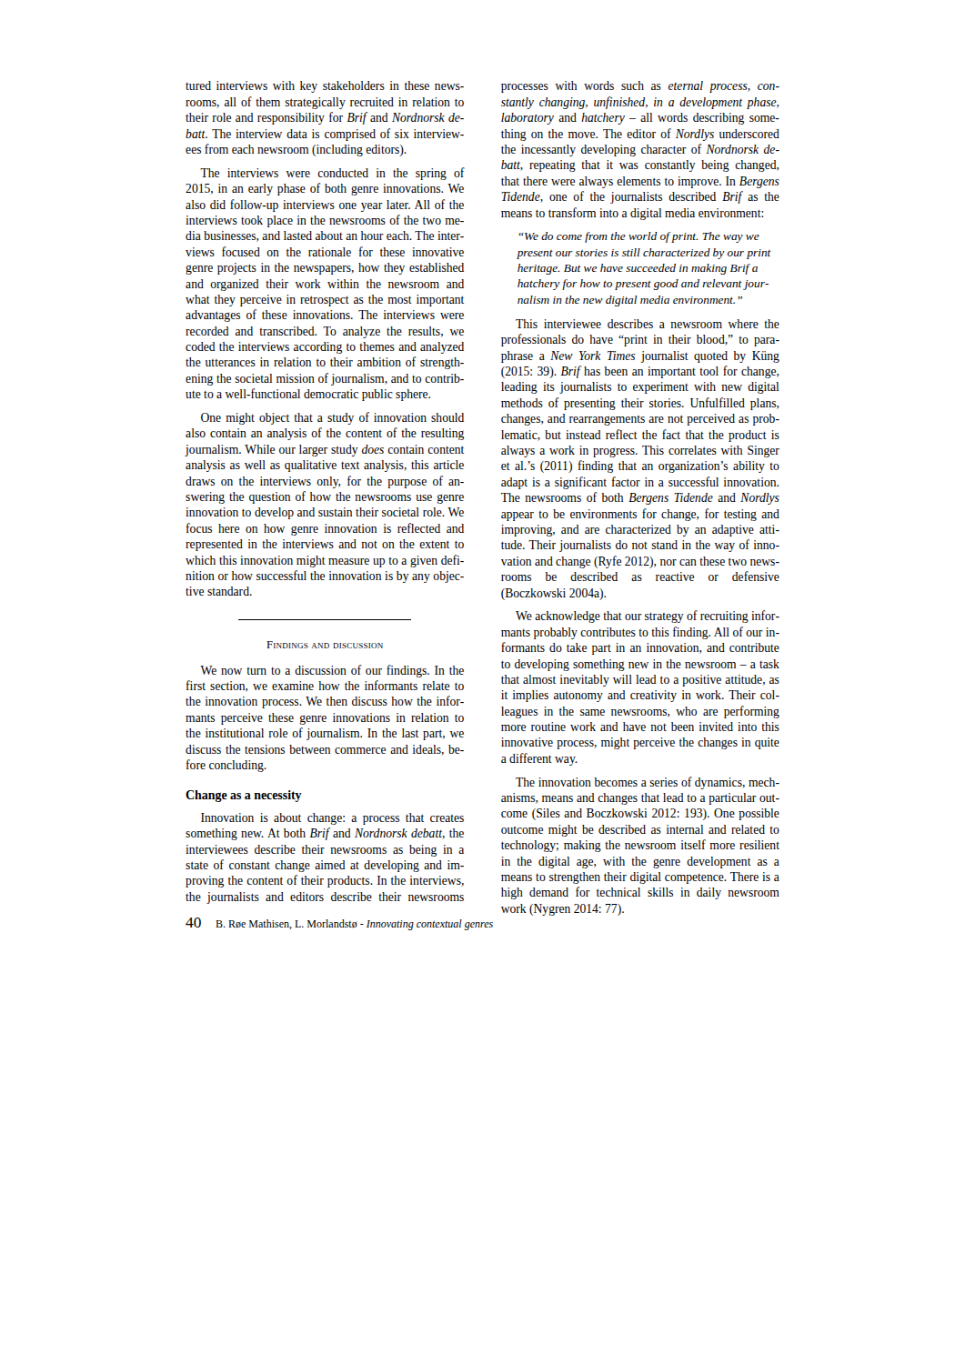tured interviews with key stakeholders in these newsrooms, all of them strategically recruited in relation to their role and responsibility for Brif and Nordnorsk debatt. The interview data is comprised of six interviewees from each newsroom (including editors).
The interviews were conducted in the spring of 2015, in an early phase of both genre innovations. We also did follow-up interviews one year later. All of the interviews took place in the newsrooms of the two media businesses, and lasted about an hour each. The interviews focused on the rationale for these innovative genre projects in the newspapers, how they established and organized their work within the newsroom and what they perceive in retrospect as the most important advantages of these innovations. The interviews were recorded and transcribed. To analyze the results, we coded the interviews according to themes and analyzed the utterances in relation to their ambition of strengthening the societal mission of journalism, and to contribute to a well-functional democratic public sphere.
One might object that a study of innovation should also contain an analysis of the content of the resulting journalism. While our larger study does contain content analysis as well as qualitative text analysis, this article draws on the interviews only, for the purpose of answering the question of how the newsrooms use genre innovation to develop and sustain their societal role. We focus here on how genre innovation is reflected and represented in the interviews and not on the extent to which this innovation might measure up to a given definition or how successful the innovation is by any objective standard.
Findings and discussion
We now turn to a discussion of our findings. In the first section, we examine how the informants relate to the innovation process. We then discuss how the informants perceive these genre innovations in relation to the institutional role of journalism. In the last part, we discuss the tensions between commerce and ideals, before concluding.
Change as a necessity
Innovation is about change: a process that creates something new. At both Brif and Nordnorsk debatt, the interviewees describe their newsrooms as being in a state of constant change aimed at developing and improving the content of their products. In the interviews, the journalists and editors describe their newsrooms processes with words such as eternal process, constantly changing, unfinished, in a development phase, laboratory and hatchery – all words describing something on the move. The editor of Nordlys underscored the incessantly developing character of Nordnorsk debatt, repeating that it was constantly being changed, that there were always elements to improve. In Bergens Tidende, one of the journalists described Brif as the means to transform into a digital media environment:
“We do come from the world of print. The way we present our stories is still characterized by our print heritage. But we have succeeded in making Brif a hatchery for how to present good and relevant journalism in the new digital media environment.”
This interviewee describes a newsroom where the professionals do have “print in their blood,” to paraphrase a New York Times journalist quoted by Küng (2015: 39). Brif has been an important tool for change, leading its journalists to experiment with new digital methods of presenting their stories. Unfulfilled plans, changes, and rearrangements are not perceived as problematic, but instead reflect the fact that the product is always a work in progress. This correlates with Singer et al.’s (2011) finding that an organization’s ability to adapt is a significant factor in a successful innovation. The newsrooms of both Bergens Tidende and Nordlys appear to be environments for change, for testing and improving, and are characterized by an adaptive attitude. Their journalists do not stand in the way of innovation and change (Ryfe 2012), nor can these two newsrooms be described as reactive or defensive (Boczkowski 2004a).
We acknowledge that our strategy of recruiting informants probably contributes to this finding. All of our informants do take part in an innovation, and contribute to developing something new in the newsroom – a task that almost inevitably will lead to a positive attitude, as it implies autonomy and creativity in work. Their colleagues in the same newsrooms, who are performing more routine work and have not been invited into this innovative process, might perceive the changes in quite a different way.
The innovation becomes a series of dynamics, mechanisms, means and changes that lead to a particular outcome (Siles and Boczkowski 2012: 193). One possible outcome might be described as internal and related to technology; making the newsroom itself more resilient in the digital age, with the genre development as a means to strengthen their digital competence. There is a high demand for technical skills in daily newsroom work (Nygren 2014: 77).
40 B. Røe Mathisen, L. Morlandstø - Innovating contextual genres